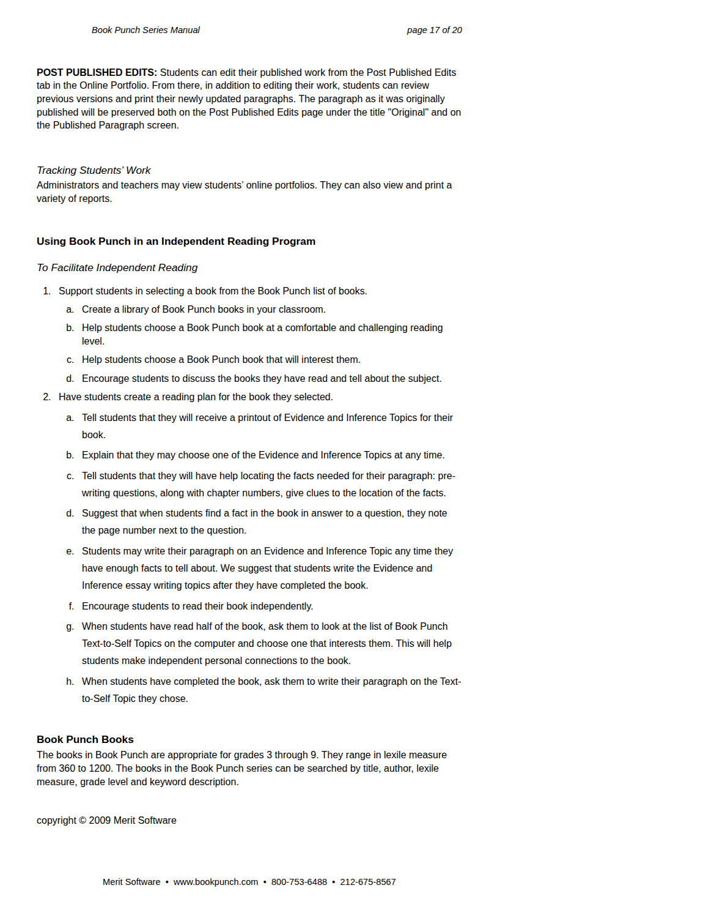Book Punch Series Manual page 17 of 20
POST PUBLISHED EDITS: Students can edit their published work from the Post Published Edits tab in the Online Portfolio. From there, in addition to editing their work, students can review previous versions and print their newly updated paragraphs. The paragraph as it was originally published will be preserved both on the Post Published Edits page under the title "Original" and on the Published Paragraph screen.
Tracking Students’ Work
Administrators and teachers may view students’ online portfolios. They can also view and print a variety of reports.
Using Book Punch in an Independent Reading Program
To Facilitate Independent Reading
Support students in selecting a book from the Book Punch list of books.
Create a library of Book Punch books in your classroom.
Help students choose a Book Punch book at a comfortable and challenging reading level.
Help students choose a Book Punch book that will interest them.
Encourage students to discuss the books they have read and tell about the subject.
Have students create a reading plan for the book they selected.
Tell students that they will receive a printout of Evidence and Inference Topics for their book.
Explain that they may choose one of the Evidence and Inference Topics at any time.
Tell students that they will have help locating the facts needed for their paragraph: pre-writing questions, along with chapter numbers, give clues to the location of the facts.
Suggest that when students find a fact in the book in answer to a question, they note the page number next to the question.
Students may write their paragraph on an Evidence and Inference Topic any time they have enough facts to tell about. We suggest that students write the Evidence and Inference essay writing topics after they have completed the book.
Encourage students to read their book independently.
When students have read half of the book, ask them to look at the list of Book Punch Text-to-Self Topics on the computer and choose one that interests them. This will help students make independent personal connections to the book.
When students have completed the book, ask them to write their paragraph on the Text-to-Self Topic they chose.
Book Punch Books
The books in Book Punch are appropriate for grades 3 through 9. They range in lexile measure from 360 to 1200. The books in the Book Punch series can be searched by title, author, lexile measure, grade level and keyword description.
copyright © 2009 Merit Software
Merit Software • www.bookpunch.com • 800-753-6488 • 212-675-8567